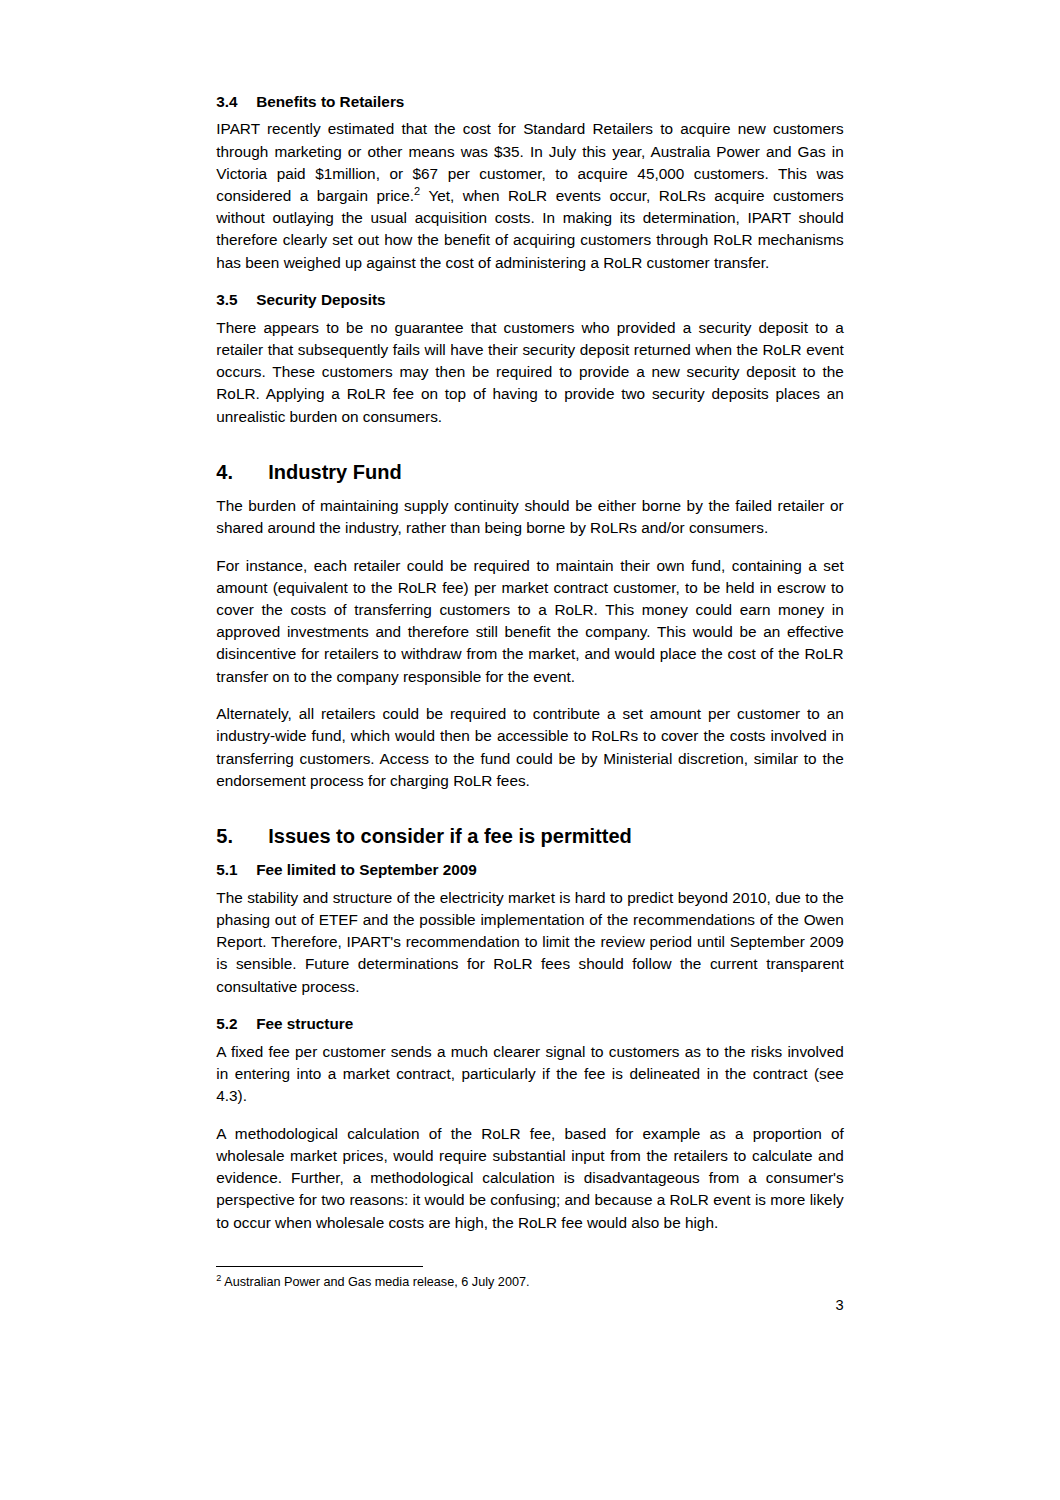3.4 Benefits to Retailers
IPART recently estimated that the cost for Standard Retailers to acquire new customers through marketing or other means was $35. In July this year, Australia Power and Gas in Victoria paid $1million, or $67 per customer, to acquire 45,000 customers. This was considered a bargain price.2 Yet, when RoLR events occur, RoLRs acquire customers without outlaying the usual acquisition costs. In making its determination, IPART should therefore clearly set out how the benefit of acquiring customers through RoLR mechanisms has been weighed up against the cost of administering a RoLR customer transfer.
3.5 Security Deposits
There appears to be no guarantee that customers who provided a security deposit to a retailer that subsequently fails will have their security deposit returned when the RoLR event occurs. These customers may then be required to provide a new security deposit to the RoLR. Applying a RoLR fee on top of having to provide two security deposits places an unrealistic burden on consumers.
4. Industry Fund
The burden of maintaining supply continuity should be either borne by the failed retailer or shared around the industry, rather than being borne by RoLRs and/or consumers.
For instance, each retailer could be required to maintain their own fund, containing a set amount (equivalent to the RoLR fee) per market contract customer, to be held in escrow to cover the costs of transferring customers to a RoLR. This money could earn money in approved investments and therefore still benefit the company. This would be an effective disincentive for retailers to withdraw from the market, and would place the cost of the RoLR transfer on to the company responsible for the event.
Alternately, all retailers could be required to contribute a set amount per customer to an industry-wide fund, which would then be accessible to RoLRs to cover the costs involved in transferring customers. Access to the fund could be by Ministerial discretion, similar to the endorsement process for charging RoLR fees.
5. Issues to consider if a fee is permitted
5.1 Fee limited to September 2009
The stability and structure of the electricity market is hard to predict beyond 2010, due to the phasing out of ETEF and the possible implementation of the recommendations of the Owen Report. Therefore, IPART's recommendation to limit the review period until September 2009 is sensible. Future determinations for RoLR fees should follow the current transparent consultative process.
5.2 Fee structure
A fixed fee per customer sends a much clearer signal to customers as to the risks involved in entering into a market contract, particularly if the fee is delineated in the contract (see 4.3).
A methodological calculation of the RoLR fee, based for example as a proportion of wholesale market prices, would require substantial input from the retailers to calculate and evidence. Further, a methodological calculation is disadvantageous from a consumer's perspective for two reasons: it would be confusing; and because a RoLR event is more likely to occur when wholesale costs are high, the RoLR fee would also be high.
2 Australian Power and Gas media release, 6 July 2007.
3